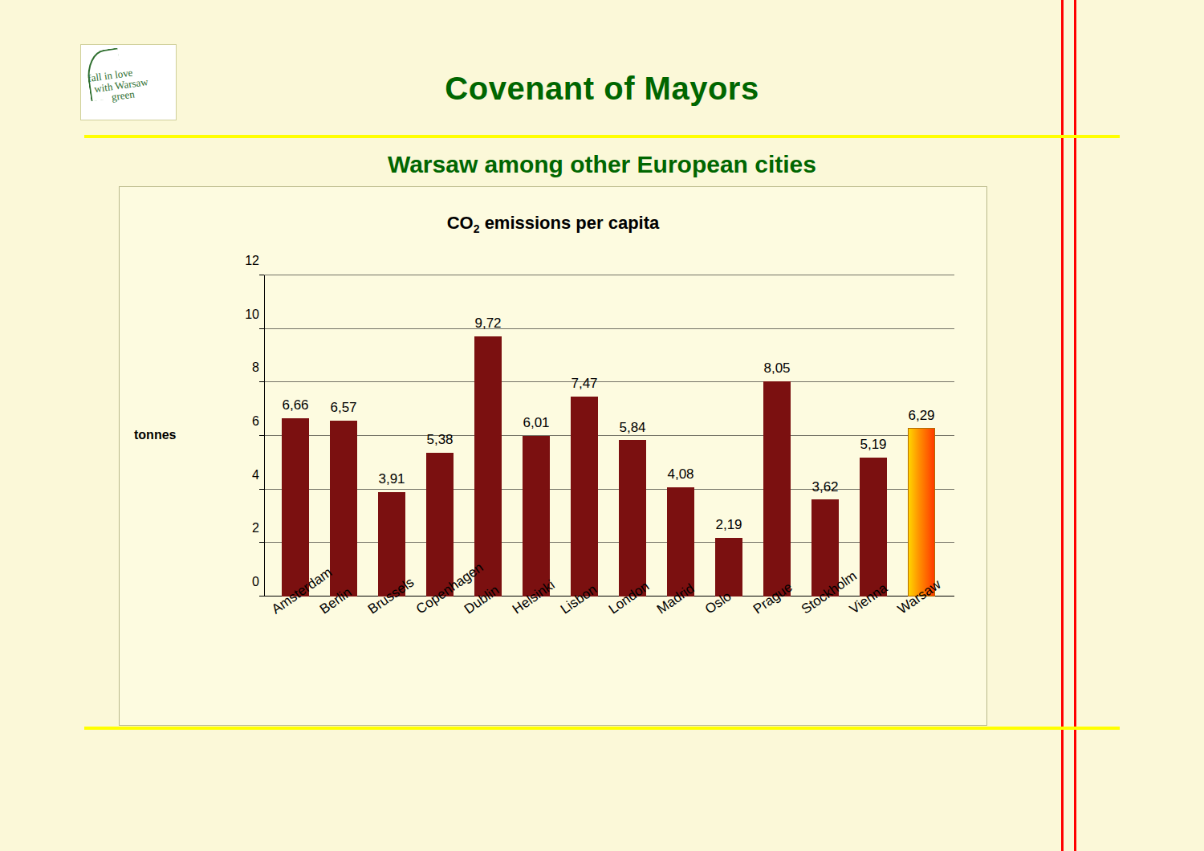fall in love with Warsaw green
Covenant of Mayors
Warsaw among other European cities
CO2 emissions per capita
tonnes
12
10
8
6
4
2
0
6,66
6,57
3,91
5,38
9,72
6,01
7,47
5,84
4,08
2,19
8,05
3,62
5,19
6,29
Amsterdam
Berlin
Brussels
Copenhagen
Dublin
Helsinki
Lisbon
London
Madrid
Oslo
Prague
Stockholm
Vienna
Warsaw